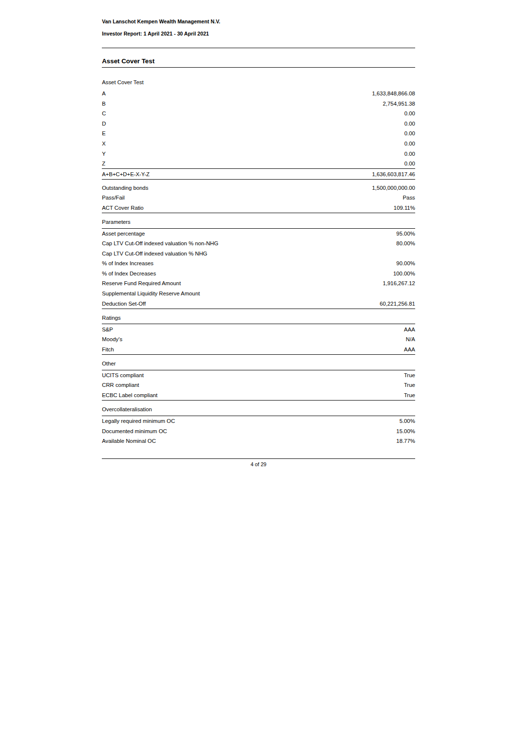Van Lanschot Kempen Wealth Management N.V.
Investor Report: 1 April 2021 - 30 April 2021
Asset Cover Test
| Asset Cover Test | |
| A | 1,633,848,866.08 |
| B | 2,754,951.38 |
| C | 0.00 |
| D | 0.00 |
| E | 0.00 |
| X | 0.00 |
| Y | 0.00 |
| Z | 0.00 |
| A+B+C+D+E-X-Y-Z | 1,636,603,817.46 |
| Outstanding bonds | 1,500,000,000.00 |
| Pass/Fail | Pass |
| ACT Cover Ratio | 109.11% |
| Parameters | |
| Asset percentage | 95.00% |
| Cap LTV Cut-Off indexed valuation % non-NHG | 80.00% |
| Cap LTV Cut-Off indexed valuation % NHG | |
| % of Index Increases | 90.00% |
| % of Index Decreases | 100.00% |
| Reserve Fund Required Amount | 1,916,267.12 |
| Supplemental Liquidity Reserve Amount | |
| Deduction Set-Off | 60,221,256.81 |
| Ratings | |
| S&P | AAA |
| Moody's | N/A |
| Fitch | AAA |
| Other | |
| UCITS compliant | True |
| CRR compliant | True |
| ECBC Label compliant | True |
| Overcollateralisation | |
| Legally required minimum OC | 5.00% |
| Documented minimum OC | 15.00% |
| Available Nominal OC | 18.77% |
4 of 29